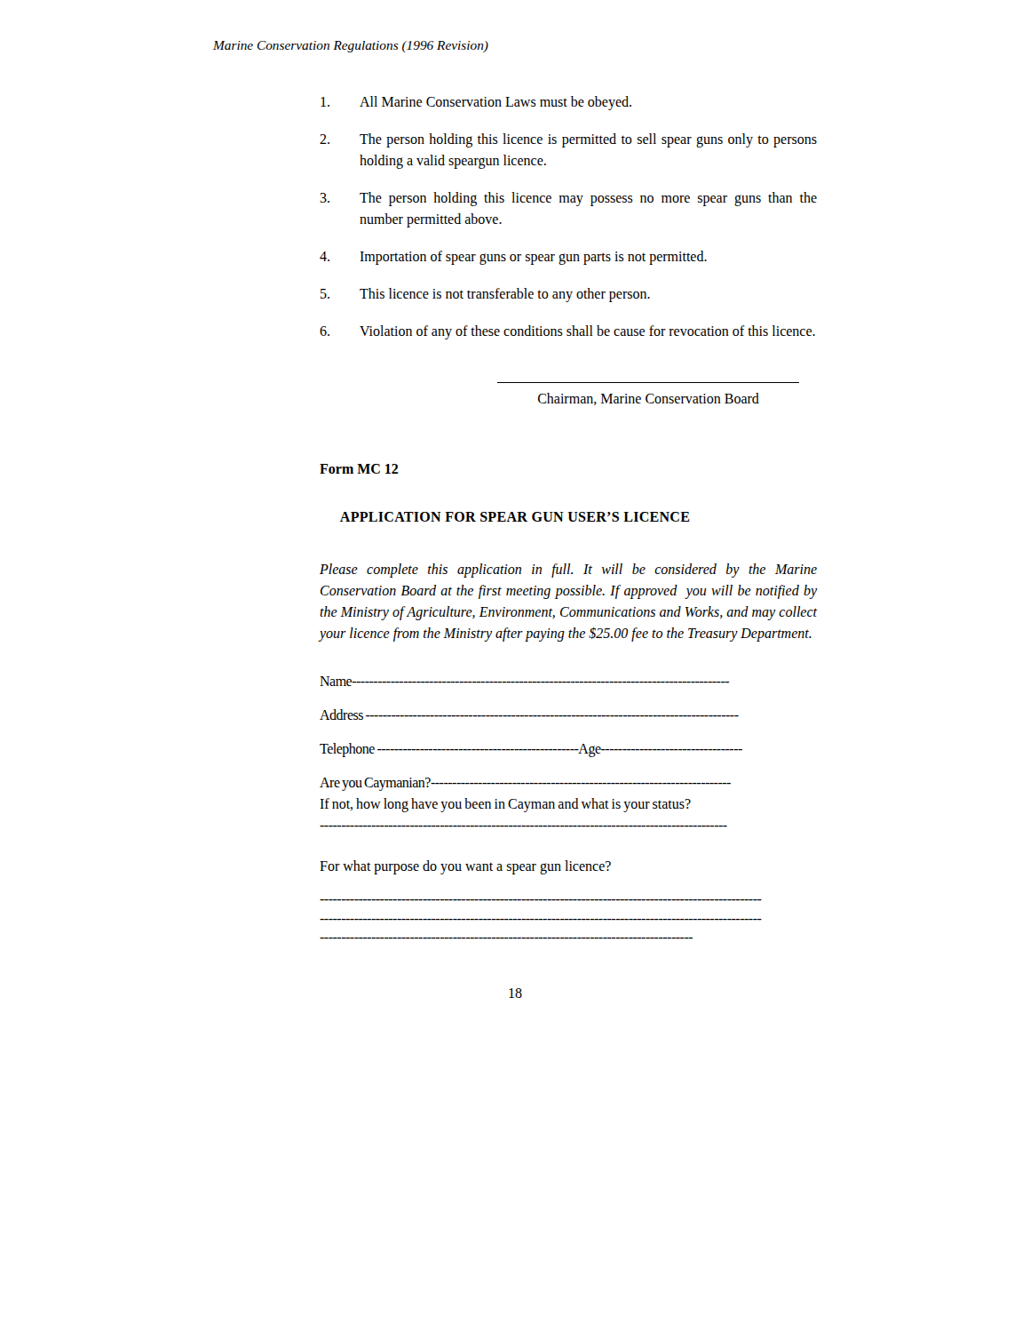Marine Conservation Regulations (1996 Revision)
1.
All Marine Conservation Laws must be obeyed.
2.
The person holding this licence is permitted to sell spear guns only to persons holding a valid speargun licence.
3.
The person holding this licence may possess no more spear guns than the number permitted above.
4.
Importation of spear guns or spear gun parts is not permitted.
5.
This licence is not transferable to any other person.
6.
Violation of any of these conditions shall be cause for revocation of this licence.
Chairman, Marine Conservation Board
Form MC 12
APPLICATION FOR SPEAR GUN USER’S LICENCE
Please complete this application in full. It will be considered by the Marine Conservation Board at the first meeting possible. If approved you will be notified by the Ministry of Agriculture, Environment, Communications and Works, and may collect your licence from the Ministry after paying the $25.00 fee to the Treasury Department.
Name----------------------------------------------------------------------------------------
Address ---------------------------------------------------------------------------------------
Telephone -----------------------------------------------Age---------------------------------
Are you Caymanian?----------------------------------------------------------------------
If not, how long have you been in Cayman and what is your status?
-----------------------------------------------------------------------------------------------
For what purpose do you want a spear gun licence?
-------------------------------------------------------------------------------------------------------
-------------------------------------------------------------------------------------------------------
---------------------------------------------------------------------------------------
18